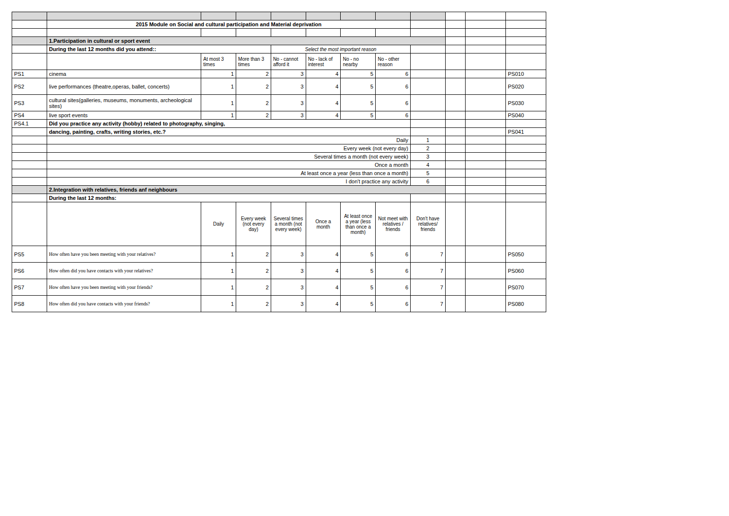| | 2015 Module on Social and cultural participation and Material deprivation | | | | |
| | 1.Participation in cultural or sport event | | | |
| | During the last 12 months did you attend:: | Select the most important reason | | | | |
| | | At most 3 times | More than 3 times | No - cannot afford it | No - lack of interest | No - no nearby | No - other reason | | | | |
| PS1 | cinema | 1 | 2 | 3 | 4 | 5 | 6 | | | | PS010 |
| PS2 | live performances (theatre,operas, ballet, concerts) | 1 | 2 | 3 | 4 | 5 | 6 | | | | PS020 |
| PS3 | cultural sites(galleries, museums, monuments, archeological sites) | 1 | 2 | 3 | 4 | 5 | 6 | | | | PS030 |
| PS4 | live sport events | 1 | 2 | 3 | 4 | 5 | 6 | | | | PS040 |
| PS4.1 | Did you practice any activity (hobby) related to photography, singing, | | | | |
| | dancing, painting, crafts, writing stories, etc.? | | | | PS041 |
| | Daily | 1 | | | |
| | Every week (not every day) | 2 | | | |
| | Several times a month (not every week) | 3 | | | |
| | Once a month | 4 | | | |
| | At least once a year (less than once a month) | 5 | | | |
| | I don't practice any activity | 6 | | | |
| | 2.Integration with relatives, friends anf neighbours | | | |
| | During the last 12 months: | | | | |
| | | Daily | Every week (not every day) | Several times a month (not every week) | Once a month | At least once a year (less than once a month) | Not meet with relatives / friends | Don't have relatives/ friends | | | |
| PS5 | How often have you been meeting with your relatives? | 1 | 2 | 3 | 4 | 5 | 6 | 7 | | | PS050 |
| PS6 | How often did you have contacts with your relatives? | 1 | 2 | 3 | 4 | 5 | 6 | 7 | | | PS060 |
| PS7 | How often have you been meeting with your friends? | 1 | 2 | 3 | 4 | 5 | 6 | 7 | | | PS070 |
| PS8 | How often did you have contacts with your friends? | 1 | 2 | 3 | 4 | 5 | 6 | 7 | | | PS080 |